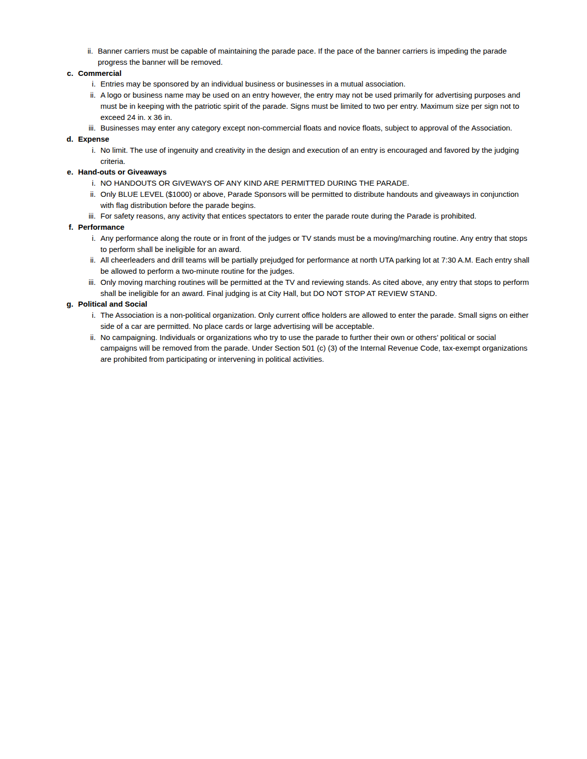Banner carriers must be capable of maintaining the parade pace. If the pace of the banner carriers is impeding the parade progress the banner will be removed.
Commercial
Entries may be sponsored by an individual business or businesses in a mutual association.
A logo or business name may be used on an entry however, the entry may not be used primarily for advertising purposes and must be in keeping with the patriotic spirit of the parade. Signs must be limited to two per entry. Maximum size per sign not to exceed 24 in. x 36 in.
Businesses may enter any category except non-commercial floats and novice floats, subject to approval of the Association.
Expense
No limit. The use of ingenuity and creativity in the design and execution of an entry is encouraged and favored by the judging criteria.
Hand-outs or Giveaways
NO HANDOUTS OR GIVEWAYS OF ANY KIND ARE PERMITTED DURING THE PARADE.
Only BLUE LEVEL ($1000) or above, Parade Sponsors will be permitted to distribute handouts and giveaways in conjunction with flag distribution before the parade begins.
For safety reasons, any activity that entices spectators to enter the parade route during the Parade is prohibited.
Performance
Any performance along the route or in front of the judges or TV stands must be a moving/marching routine. Any entry that stops to perform shall be ineligible for an award.
All cheerleaders and drill teams will be partially prejudged for performance at north UTA parking lot at 7:30 A.M. Each entry shall be allowed to perform a two-minute routine for the judges.
Only moving marching routines will be permitted at the TV and reviewing stands. As cited above, any entry that stops to perform shall be ineligible for an award. Final judging is at City Hall, but DO NOT STOP AT REVIEW STAND.
Political and Social
The Association is a non-political organization. Only current office holders are allowed to enter the parade. Small signs on either side of a car are permitted. No place cards or large advertising will be acceptable.
No campaigning. Individuals or organizations who try to use the parade to further their own or others’ political or social campaigns will be removed from the parade. Under Section 501 (c) (3) of the Internal Revenue Code, tax-exempt organizations are prohibited from participating or intervening in political activities.